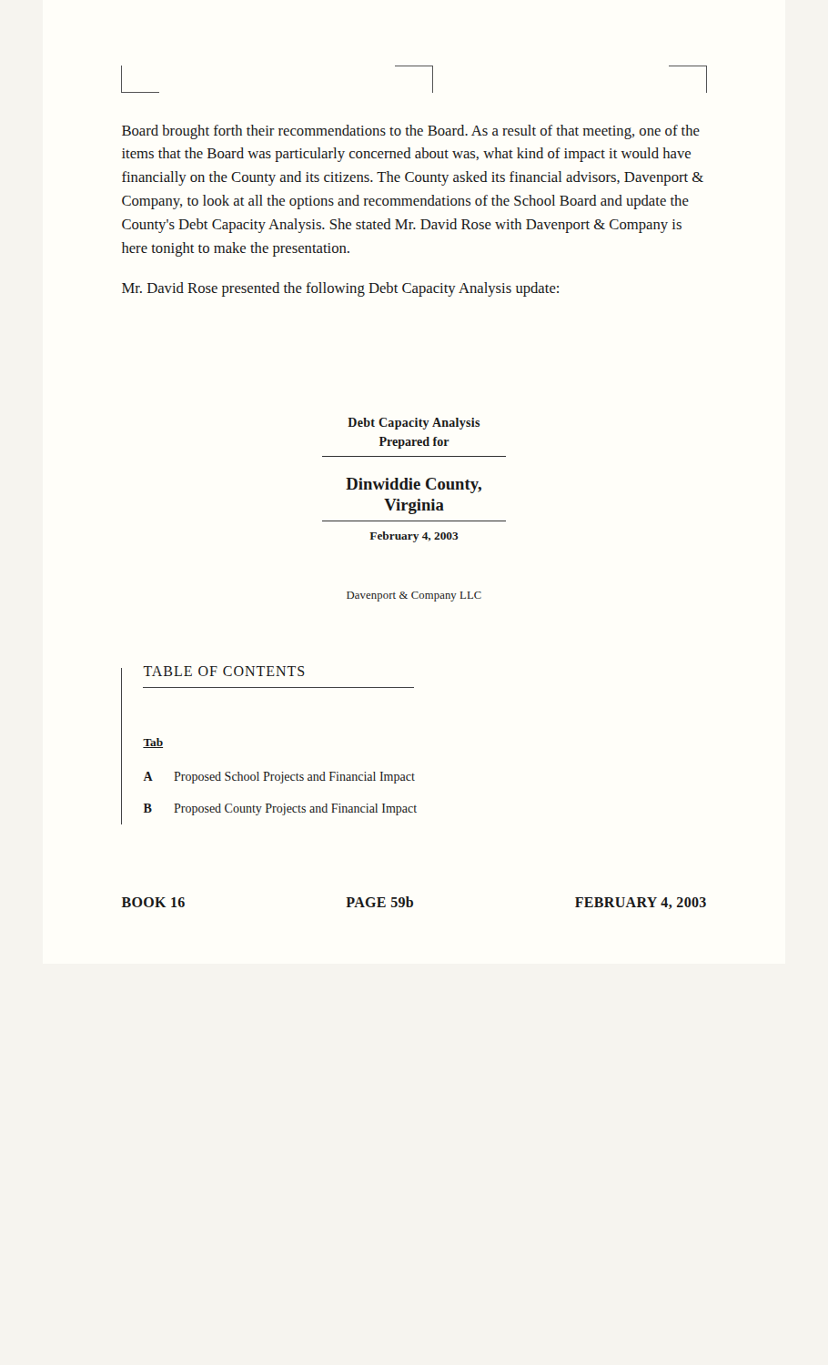Board brought forth their recommendations to the Board. As a result of that meeting, one of the items that the Board was particularly concerned about was, what kind of impact it would have financially on the County and its citizens. The County asked its financial advisors, Davenport & Company, to look at all the options and recommendations of the School Board and update the County's Debt Capacity Analysis. She stated Mr. David Rose with Davenport & Company is here tonight to make the presentation.
Mr. David Rose presented the following Debt Capacity Analysis update:
Debt Capacity Analysis
Prepared for
Dinwiddie County,
Virginia
February 4, 2003
Davenport & Company LLC
Table of contents
Tab
AProposed School Projects and Financial Impact
BProposed County Projects and Financial Impact
BOOK 16
PAGE 59b
FEBRUARY 4, 2003